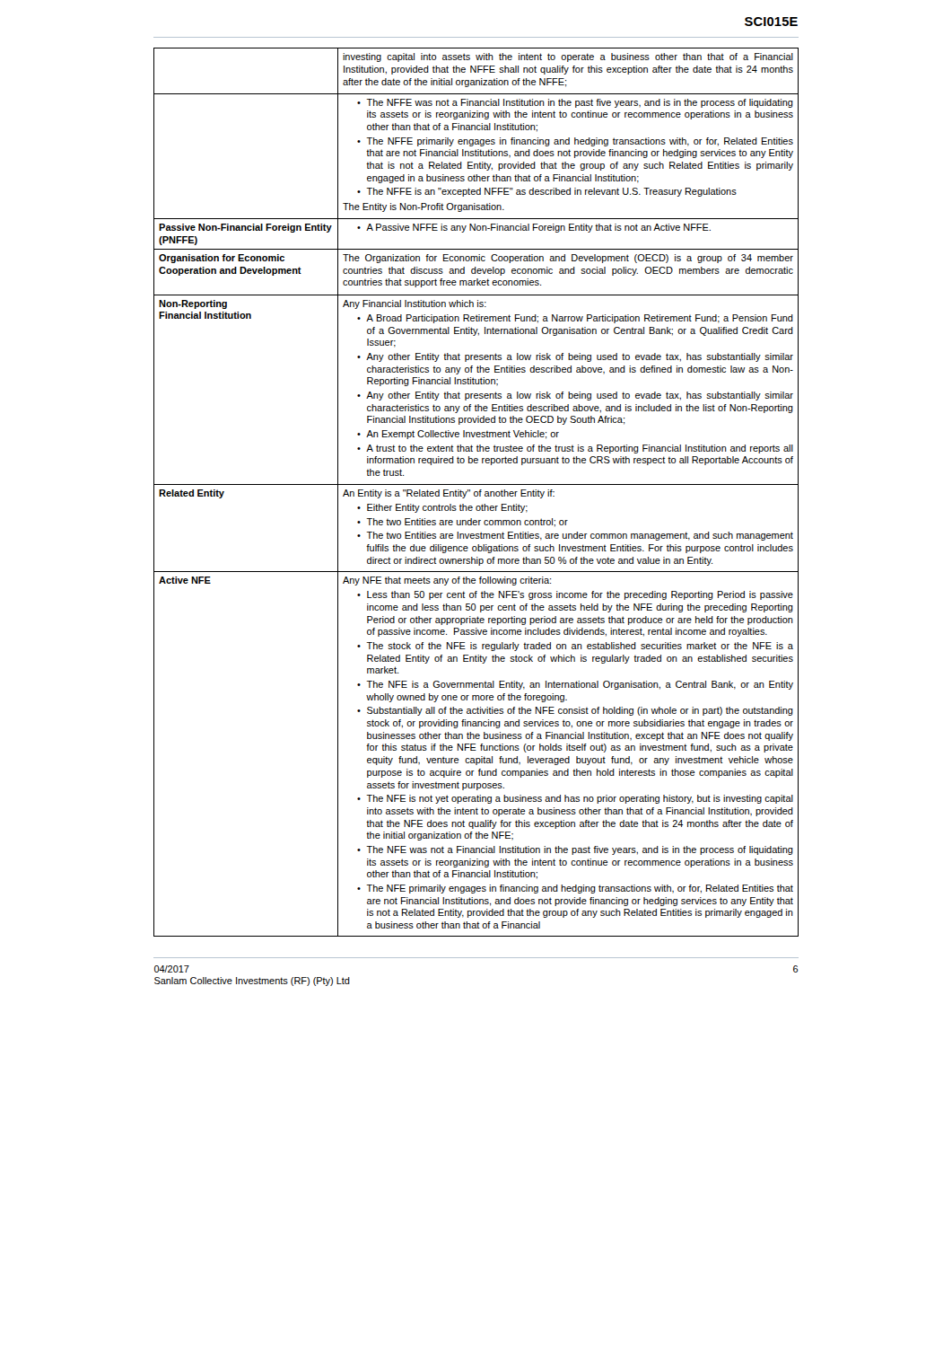SCI015E
| | investing capital into assets with the intent to operate a business other than that of a Financial Institution, provided that the NFFE shall not qualify for this exception after the date that is 24 months after the date of the initial organization of the NFFE; |
| | The NFFE was not a Financial Institution in the past five years, and is in the process of liquidating its assets or is reorganizing with the intent to continue or recommence operations in a business other than that of a Financial Institution; The NFFE primarily engages in financing and hedging transactions with, or for, Related Entities that are not Financial Institutions, and does not provide financing or hedging services to any Entity that is not a Related Entity, provided that the group of any such Related Entities is primarily engaged in a business other than that of a Financial Institution; The NFFE is an "excepted NFFE" as described in relevant U.S. Treasury Regulations The Entity is Non-Profit Organisation. |
| Passive Non-Financial Foreign Entity (PNFFE) | A Passive NFFE is any Non-Financial Foreign Entity that is not an Active NFFE. |
| Organisation for Economic Cooperation and Development | The Organization for Economic Cooperation and Development (OECD) is a group of 34 member countries that discuss and develop economic and social policy. OECD members are democratic countries that support free market economies. |
| Non-Reporting Financial Institution | Any Financial Institution which is: A Broad Participation Retirement Fund; a Narrow Participation Retirement Fund; a Pension Fund of a Governmental Entity, International Organisation or Central Bank; or a Qualified Credit Card Issuer; Any other Entity that presents a low risk of being used to evade tax, has substantially similar characteristics to any of the Entities described above, and is defined in domestic law as a Non-Reporting Financial Institution; Any other Entity that presents a low risk of being used to evade tax, has substantially similar characteristics to any of the Entities described above, and is included in the list of Non-Reporting Financial Institutions provided to the OECD by South Africa; An Exempt Collective Investment Vehicle; or A trust to the extent that the trustee of the trust is a Reporting Financial Institution and reports all information required to be reported pursuant to the CRS with respect to all Reportable Accounts of the trust. |
| Related Entity | An Entity is a "Related Entity" of another Entity if: Either Entity controls the other Entity; The two Entities are under common control; or The two Entities are Investment Entities, are under common management, and such management fulfils the due diligence obligations of such Investment Entities. For this purpose control includes direct or indirect ownership of more than 50 % of the vote and value in an Entity. |
| Active NFE | Any NFE that meets any of the following criteria: Less than 50 per cent of the NFE's gross income for the preceding Reporting Period is passive income and less than 50 per cent of the assets held by the NFE during the preceding Reporting Period or other appropriate reporting period are assets that produce or are held for the production of passive income. Passive income includes dividends, interest, rental income and royalties. The stock of the NFE is regularly traded on an established securities market or the NFE is a Related Entity of an Entity the stock of which is regularly traded on an established securities market. The NFE is a Governmental Entity, an International Organisation, a Central Bank, or an Entity wholly owned by one or more of the foregoing. Substantially all of the activities of the NFE consist of holding (in whole or in part) the outstanding stock of, or providing financing and services to, one or more subsidiaries that engage in trades or businesses other than the business of a Financial Institution, except that an NFE does not qualify for this status if the NFE functions (or holds itself out) as an investment fund, such as a private equity fund, venture capital fund, leveraged buyout fund, or any investment vehicle whose purpose is to acquire or fund companies and then hold interests in those companies as capital assets for investment purposes. The NFE is not yet operating a business and has no prior operating history, but is investing capital into assets with the intent to operate a business other than that of a Financial Institution, provided that the NFE does not qualify for this exception after the date that is 24 months after the date of the initial organization of the NFE; The NFE was not a Financial Institution in the past five years, and is in the process of liquidating its assets or is reorganizing with the intent to continue or recommence operations in a business other than that of a Financial Institution; The NFE primarily engages in financing and hedging transactions with, or for, Related Entities that are not Financial Institutions, and does not provide financing or hedging services to any Entity that is not a Related Entity, provided that the group of any such Related Entities is primarily engaged in a business other than that of a Financial |
04/2017
Sanlam Collective Investments (RF) (Pty) Ltd
6